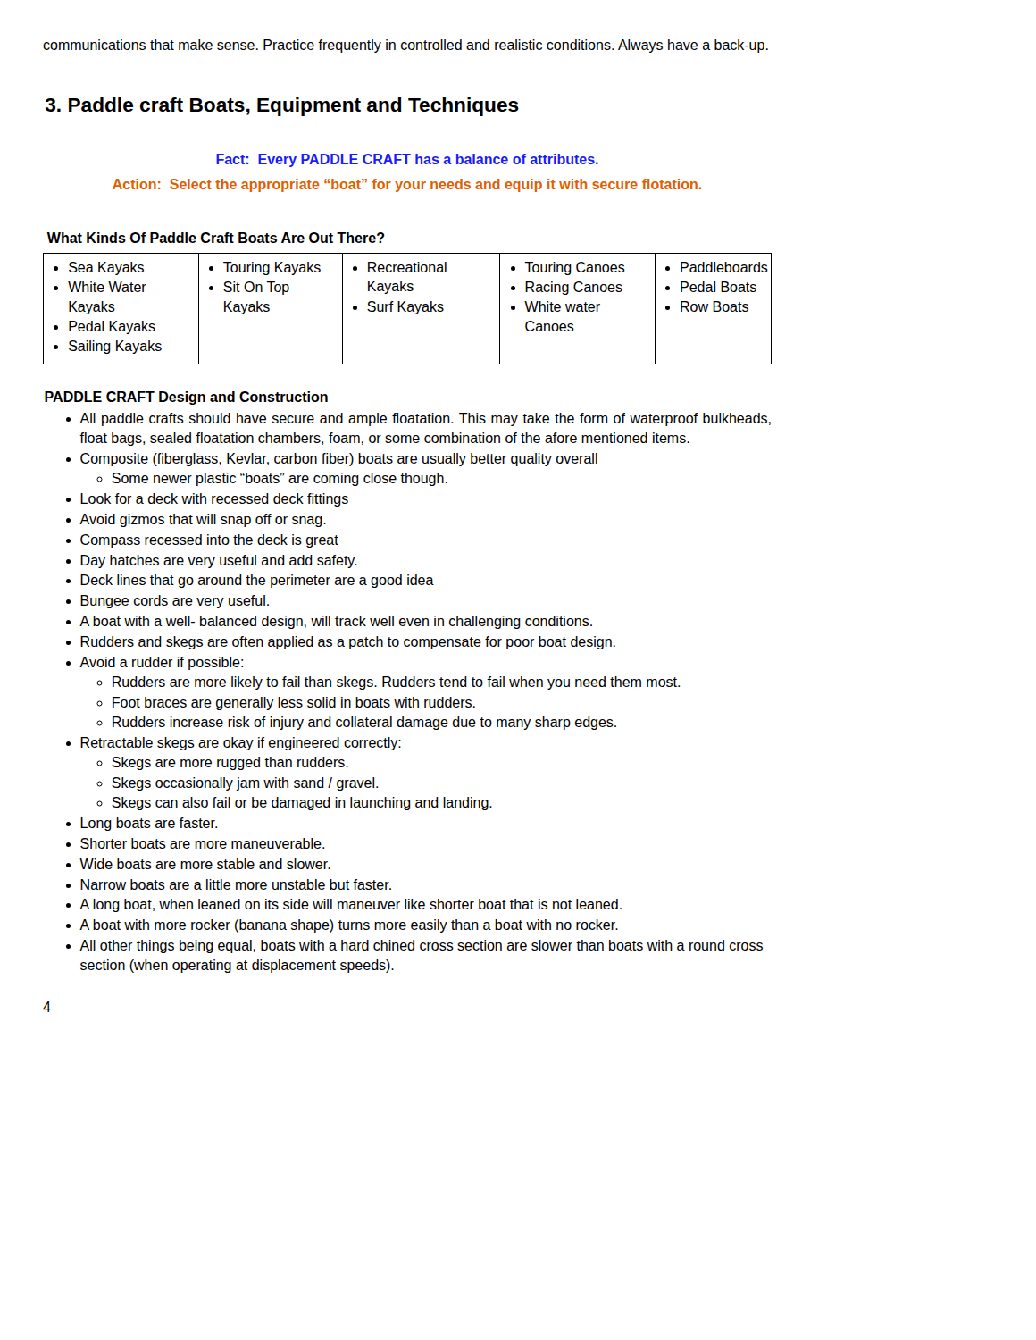communications that make sense. Practice frequently in controlled and realistic conditions. Always have a back-up.
3. Paddle craft Boats, Equipment and Techniques
Fact: Every PADDLE CRAFT has a balance of attributes.
Action: Select the appropriate “boat” for your needs and equip it with secure flotation.
What Kinds Of Paddle Craft Boats Are Out There?
| Sea Kayaks White Water Kayaks Pedal Kayaks Sailing Kayaks | Touring Kayaks Sit On Top Kayaks | Recreational Kayaks Surf Kayaks | Touring Canoes Racing Canoes White water Canoes | Paddleboards Pedal Boats Row Boats |
PADDLE CRAFT Design and Construction
All paddle crafts should have secure and ample floatation. This may take the form of waterproof bulkheads, float bags, sealed floatation chambers, foam, or some combination of the afore mentioned items.
Composite (fiberglass, Kevlar, carbon fiber) boats are usually better quality overall
Some newer plastic “boats” are coming close though.
Look for a deck with recessed deck fittings
Avoid gizmos that will snap off or snag.
Compass recessed into the deck is great
Day hatches are very useful and add safety.
Deck lines that go around the perimeter are a good idea
Bungee cords are very useful.
A boat with a well- balanced design, will track well even in challenging conditions.
Rudders and skegs are often applied as a patch to compensate for poor boat design.
Avoid a rudder if possible:
Rudders are more likely to fail than skegs. Rudders tend to fail when you need them most.
Foot braces are generally less solid in boats with rudders.
Rudders increase risk of injury and collateral damage due to many sharp edges.
Retractable skegs are okay if engineered correctly:
Skegs are more rugged than rudders.
Skegs occasionally jam with sand / gravel.
Skegs can also fail or be damaged in launching and landing.
Long boats are faster.
Shorter boats are more maneuverable.
Wide boats are more stable and slower.
Narrow boats are a little more unstable but faster.
A long boat, when leaned on its side will maneuver like shorter boat that is not leaned.
A boat with more rocker (banana shape) turns more easily than a boat with no rocker.
All other things being equal, boats with a hard chined cross section are slower than boats with a round cross section (when operating at displacement speeds).
4